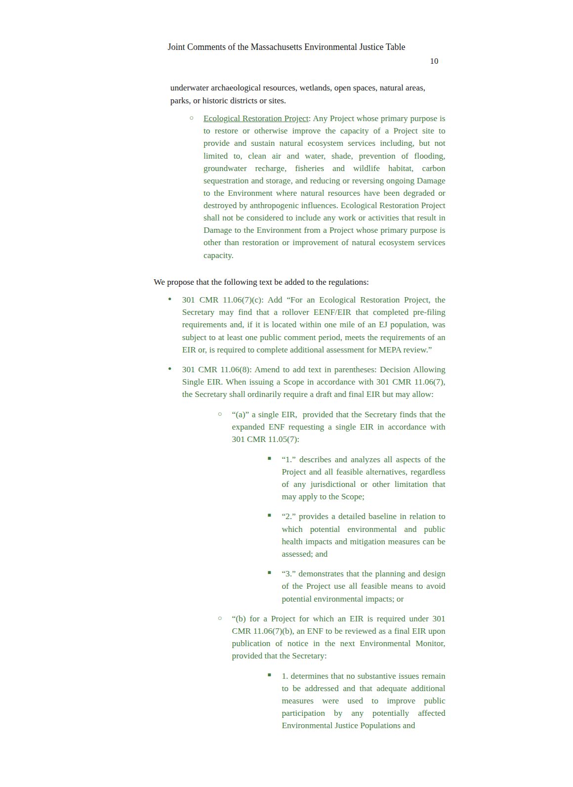Joint Comments of the Massachusetts Environmental Justice Table
10
underwater archaeological resources, wetlands, open spaces, natural areas, parks, or historic districts or sites.
Ecological Restoration Project: Any Project whose primary purpose is to restore or otherwise improve the capacity of a Project site to provide and sustain natural ecosystem services including, but not limited to, clean air and water, shade, prevention of flooding, groundwater recharge, fisheries and wildlife habitat, carbon sequestration and storage, and reducing or reversing ongoing Damage to the Environment where natural resources have been degraded or destroyed by anthropogenic influences. Ecological Restoration Project shall not be considered to include any work or activities that result in Damage to the Environment from a Project whose primary purpose is other than restoration or improvement of natural ecosystem services capacity.
We propose that the following text be added to the regulations:
301 CMR 11.06(7)(c): Add “For an Ecological Restoration Project, the Secretary may find that a rollover EENF/EIR that completed pre-filing requirements and, if it is located within one mile of an EJ population, was subject to at least one public comment period, meets the requirements of an EIR or, is required to complete additional assessment for MEPA review.”
301 CMR 11.06(8): Amend to add text in parentheses: Decision Allowing Single EIR. When issuing a Scope in accordance with 301 CMR 11.06(7), the Secretary shall ordinarily require a draft and final EIR but may allow:
“(a)” a single EIR, provided that the Secretary finds that the expanded ENF requesting a single EIR in accordance with 301 CMR 11.05(7):
“1.” describes and analyzes all aspects of the Project and all feasible alternatives, regardless of any jurisdictional or other limitation that may apply to the Scope;
“2.” provides a detailed baseline in relation to which potential environmental and public health impacts and mitigation measures can be assessed; and
“3.” demonstrates that the planning and design of the Project use all feasible means to avoid potential environmental impacts; or
“(b) for a Project for which an EIR is required under 301 CMR 11.06(7)(b), an ENF to be reviewed as a final EIR upon publication of notice in the next Environmental Monitor, provided that the Secretary:
1. determines that no substantive issues remain to be addressed and that adequate additional measures were used to improve public participation by any potentially affected Environmental Justice Populations and